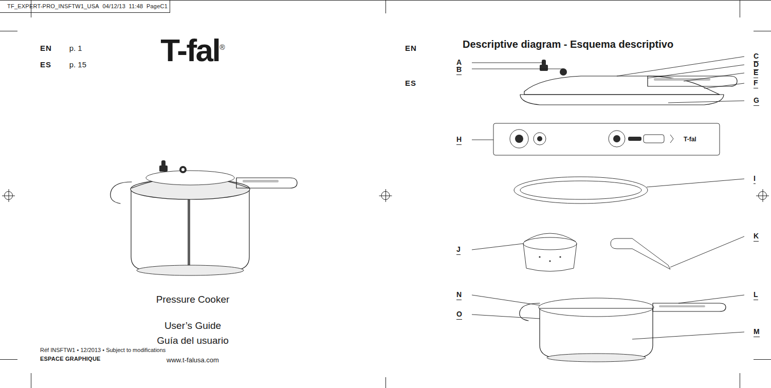TF_EXPERT-PRO_INSFTW1_USA 04/12/13 11:48 PageC1
| EN | p. 1 |
| ES | p. 15 |
T-fal®
T-fal
Pressure Cooker
User’s Guide
Guía del usuario
Réf INSFTW1 • 12/2013 • Subject to modifications
ESPACE GRAPHIQUE
www.t-falusa.com
EN
ES
Descriptive diagram - Esquema descriptivo
A B C D E F G
T-fal H
I
J K
L M N O